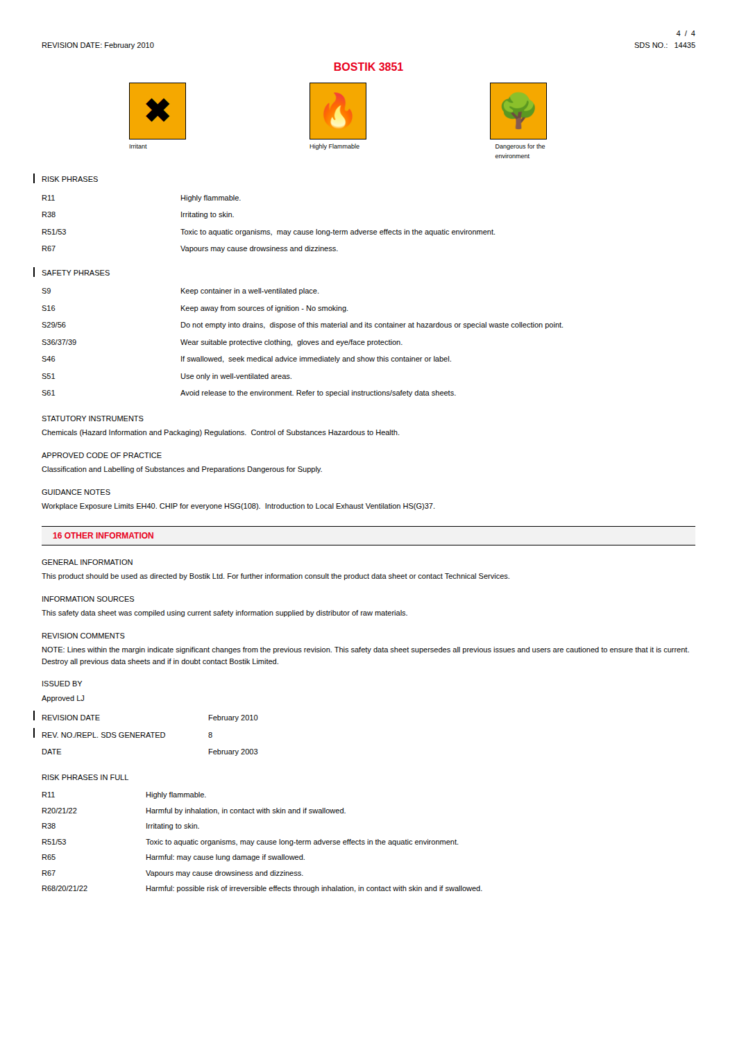4 / 4
REVISION DATE: February 2010
SDS NO.: 14435
BOSTIK 3851
✖
Irritant
🔥
Highly Flammable
🌳
Dangerous for the
environment
RISK PHRASES
| R11 | Highly flammable. |
| R38 | Irritating to skin. |
| R51/53 | Toxic to aquatic organisms, may cause long-term adverse effects in the aquatic environment. |
| R67 | Vapours may cause drowsiness and dizziness. |
SAFETY PHRASES
| S9 | Keep container in a well-ventilated place. |
| S16 | Keep away from sources of ignition - No smoking. |
| S29/56 | Do not empty into drains, dispose of this material and its container at hazardous or special waste collection point. |
| S36/37/39 | Wear suitable protective clothing, gloves and eye/face protection. |
| S46 | If swallowed, seek medical advice immediately and show this container or label. |
| S51 | Use only in well-ventilated areas. |
| S61 | Avoid release to the environment. Refer to special instructions/safety data sheets. |
STATUTORY INSTRUMENTS
Chemicals (Hazard Information and Packaging) Regulations. Control of Substances Hazardous to Health.
APPROVED CODE OF PRACTICE
Classification and Labelling of Substances and Preparations Dangerous for Supply.
GUIDANCE NOTES
Workplace Exposure Limits EH40. CHIP for everyone HSG(108). Introduction to Local Exhaust Ventilation HS(G)37.
16 OTHER INFORMATION
GENERAL INFORMATION
This product should be used as directed by Bostik Ltd. For further information consult the product data sheet or contact Technical Services.
INFORMATION SOURCES
This safety data sheet was compiled using current safety information supplied by distributor of raw materials.
REVISION COMMENTS
NOTE: Lines within the margin indicate significant changes from the previous revision. This safety data sheet supersedes all previous issues and users are cautioned to ensure that it is current. Destroy all previous data sheets and if in doubt contact Bostik Limited.
ISSUED BY
Approved LJ
| REVISION DATE | February 2010 |
| REV. NO./REPL. SDS GENERATED | 8 |
| DATE | February 2003 |
RISK PHRASES IN FULL
| R11 | Highly flammable. |
| R20/21/22 | Harmful by inhalation, in contact with skin and if swallowed. |
| R38 | Irritating to skin. |
| R51/53 | Toxic to aquatic organisms, may cause long-term adverse effects in the aquatic environment. |
| R65 | Harmful: may cause lung damage if swallowed. |
| R67 | Vapours may cause drowsiness and dizziness. |
| R68/20/21/22 | Harmful: possible risk of irreversible effects through inhalation, in contact with skin and if swallowed. |